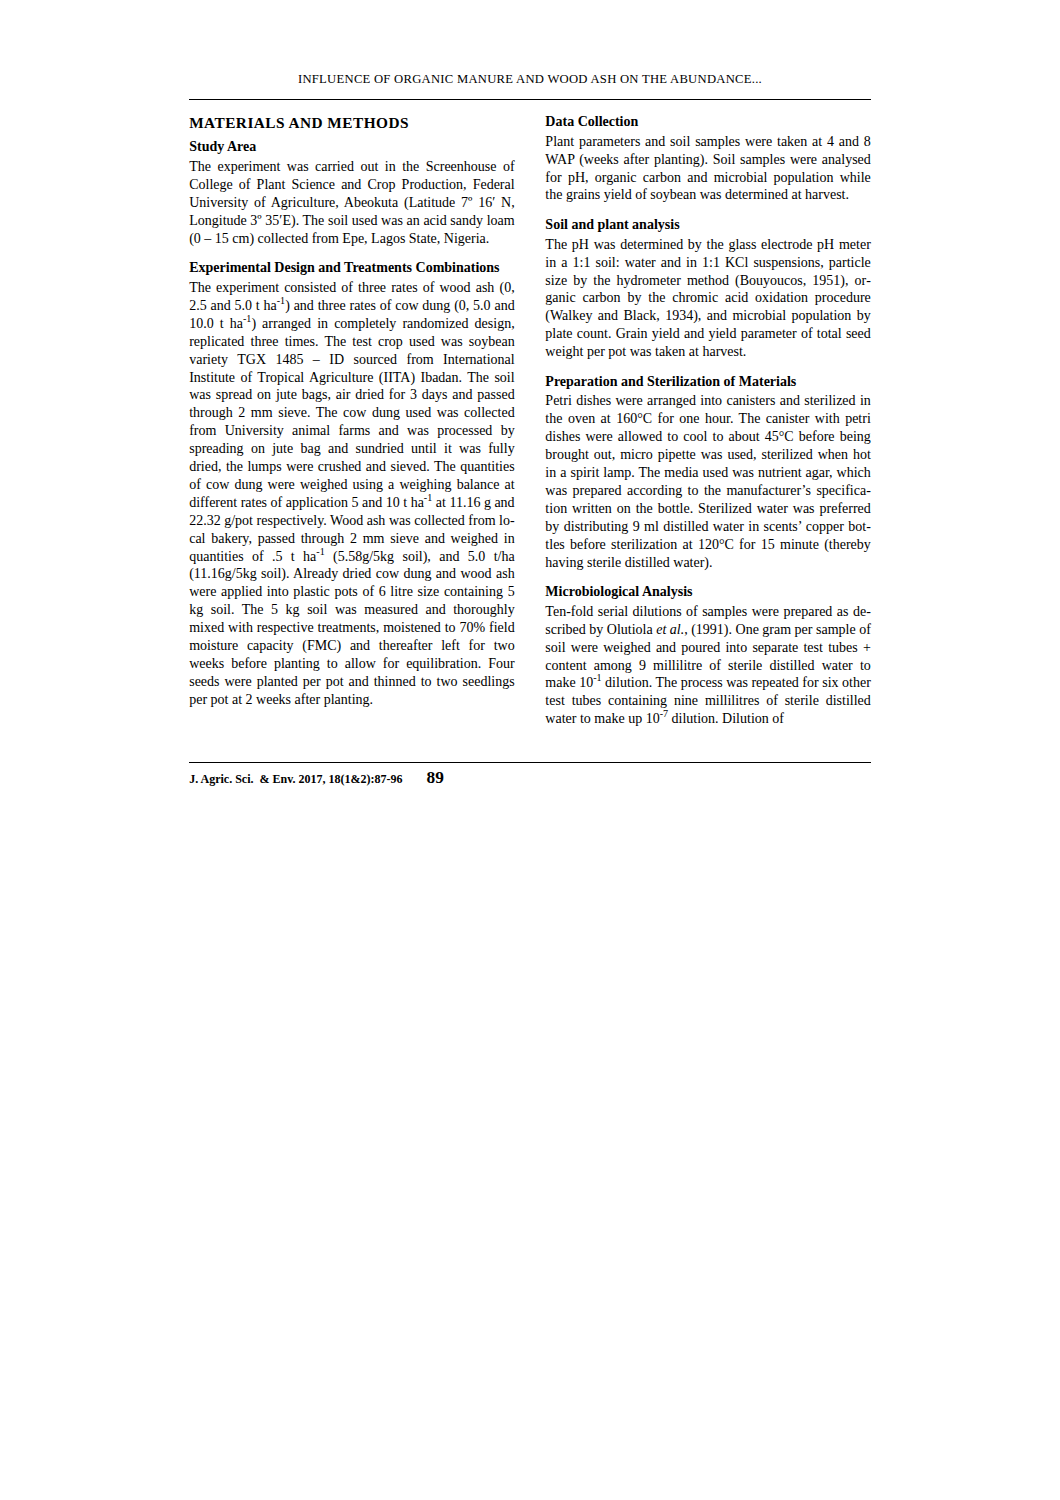Influence of organic manure and wood ash on the abundance...
MATERIALS AND METHODS
Study Area
The experiment was carried out in the Screenhouse of College of Plant Science and Crop Production, Federal University of Agriculture, Abeokuta (Latitude 7º 16′ N, Longitude 3º 35′E). The soil used was an acid sandy loam (0 – 15 cm) collected from Epe, Lagos State, Nigeria.
Experimental Design and Treatments Combinations
The experiment consisted of three rates of wood ash (0, 2.5 and 5.0 t ha-1) and three rates of cow dung (0, 5.0 and 10.0 t ha-1) arranged in completely randomized design, replicated three times. The test crop used was soybean variety TGX 1485 – ID sourced from International Institute of Tropical Agriculture (IITA) Ibadan. The soil was spread on jute bags, air dried for 3 days and passed through 2 mm sieve. The cow dung used was collected from University animal farms and was processed by spreading on jute bag and sundried until it was fully dried, the lumps were crushed and sieved. The quantities of cow dung were weighed using a weighing balance at different rates of application 5 and 10 t ha-1 at 11.16 g and 22.32 g/pot respectively. Wood ash was collected from local bakery, passed through 2 mm sieve and weighed in quantities of .5 t ha-1 (5.58g/5kg soil), and 5.0 t/ha (11.16g/5kg soil). Already dried cow dung and wood ash were applied into plastic pots of 6 litre size containing 5 kg soil. The 5 kg soil was measured and thoroughly mixed with respective treatments, moistened to 70% field moisture capacity (FMC) and thereafter left for two weeks before planting to allow for equilibration. Four seeds were planted per pot and thinned to two seedlings per pot at 2 weeks after planting.
Data Collection
Plant parameters and soil samples were taken at 4 and 8 WAP (weeks after planting). Soil samples were analysed for pH, organic carbon and microbial population while the grains yield of soybean was determined at harvest.
Soil and plant analysis
The pH was determined by the glass electrode pH meter in a 1:1 soil: water and in 1:1 KCl suspensions, particle size by the hydrometer method (Bouyoucos, 1951), organic carbon by the chromic acid oxidation procedure (Walkey and Black, 1934), and microbial population by plate count. Grain yield and yield parameter of total seed weight per pot was taken at harvest.
Preparation and Sterilization of Materials
Petri dishes were arranged into canisters and sterilized in the oven at 160°C for one hour. The canister with petri dishes were allowed to cool to about 45°C before being brought out, micro pipette was used, sterilized when hot in a spirit lamp. The media used was nutrient agar, which was prepared according to the manufacturer’s specification written on the bottle. Sterilized water was preferred by distributing 9 ml distilled water in scents’ copper bottles before sterilization at 120°C for 15 minute (thereby having sterile distilled water).
Microbiological Analysis
Ten-fold serial dilutions of samples were prepared as described by Olutiola et al., (1991). One gram per sample of soil were weighed and poured into separate test tubes + content among 9 millilitre of sterile distilled water to make 10-1 dilution. The process was repeated for six other test tubes containing nine millilitres of sterile distilled water to make up 10-7 dilution. Dilution of
J. Agric. Sci. & Env. 2017, 18(1&2):87-96 89